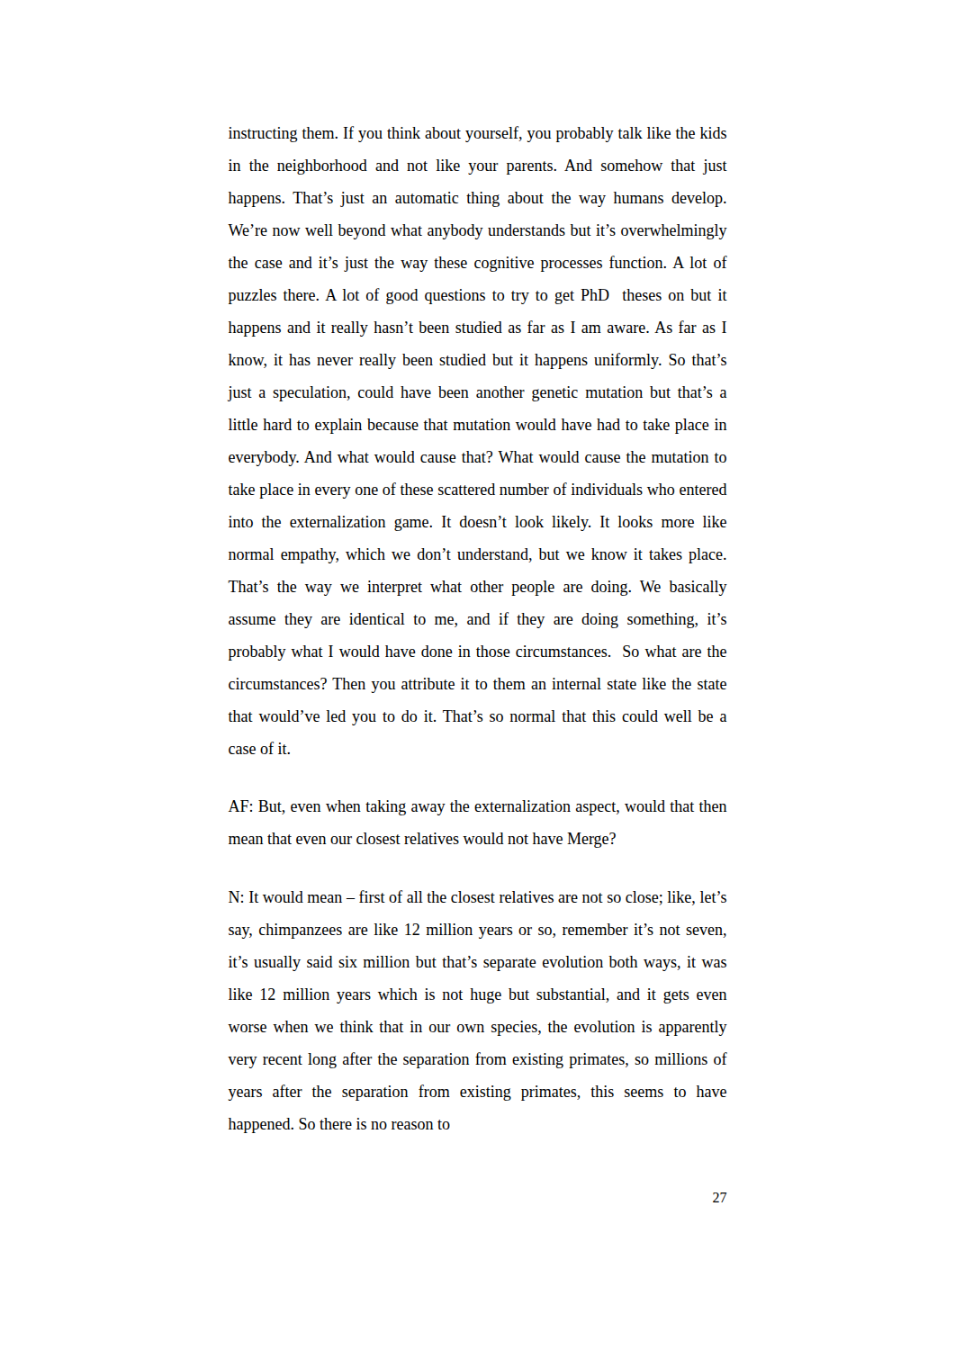instructing them. If you think about yourself, you probably talk like the kids in the neighborhood and not like your parents. And somehow that just happens. That’s just an automatic thing about the way humans develop. We’re now well beyond what anybody understands but it’s overwhelmingly the case and it’s just the way these cognitive processes function. A lot of puzzles there. A lot of good questions to try to get PhD theses on but it happens and it really hasn’t been studied as far as I am aware. As far as I know, it has never really been studied but it happens uniformly. So that’s just a speculation, could have been another genetic mutation but that’s a little hard to explain because that mutation would have had to take place in everybody. And what would cause that? What would cause the mutation to take place in every one of these scattered number of individuals who entered into the externalization game. It doesn’t look likely. It looks more like normal empathy, which we don’t understand, but we know it takes place. That’s the way we interpret what other people are doing. We basically assume they are identical to me, and if they are doing something, it’s probably what I would have done in those circumstances. So what are the circumstances? Then you attribute it to them an internal state like the state that would’ve led you to do it. That’s so normal that this could well be a case of it.
AF: But, even when taking away the externalization aspect, would that then mean that even our closest relatives would not have Merge?
N: It would mean – first of all the closest relatives are not so close; like, let’s say, chimpanzees are like 12 million years or so, remember it’s not seven, it’s usually said six million but that’s separate evolution both ways, it was like 12 million years which is not huge but substantial, and it gets even worse when we think that in our own species, the evolution is apparently very recent long after the separation from existing primates, so millions of years after the separation from existing primates, this seems to have happened. So there is no reason to
27